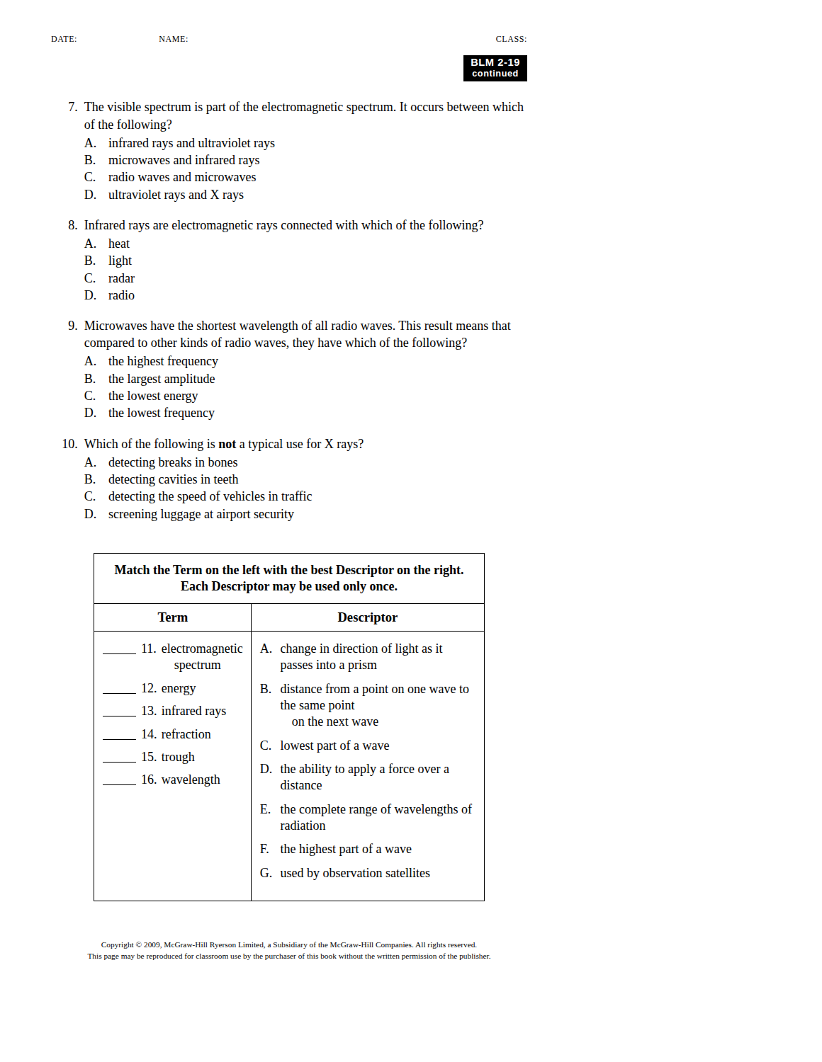DATE: NAME: CLASS:
BLM 2-19continued
7. The visible spectrum is part of the electromagnetic spectrum. It occurs between which of the following?
A. infrared rays and ultraviolet rays
B. microwaves and infrared rays
C. radio waves and microwaves
D. ultraviolet rays and X rays
8. Infrared rays are electromagnetic rays connected with which of the following?
A. heat
B. light
C. radar
D. radio
9. Microwaves have the shortest wavelength of all radio waves. This result means that compared to other kinds of radio waves, they have which of the following?
A. the highest frequency
B. the largest amplitude
C. the lowest energy
D. the lowest frequency
10. Which of the following is not a typical use for X rays?
A. detecting breaks in bones
B. detecting cavities in teeth
C. detecting the speed of vehicles in traffic
D. screening luggage at airport security
| Match the Term on the left with the best Descriptor on the right. Each Descriptor may be used only once. |
| Term | Descriptor |
| 11. electromagnetic spectrum 12. energy 13. infrared rays 14. refraction 15. trough 16. wavelength | A. change in direction of light as it passes into a prism B. distance from a point on one wave to the same point on the next wave C. lowest part of a wave D. the ability to apply a force over a distance E. the complete range of wavelengths of radiation F. the highest part of a wave G. used by observation satellites |
Copyright © 2009, McGraw-Hill Ryerson Limited, a Subsidiary of the McGraw-Hill Companies. All rights reserved.
This page may be reproduced for classroom use by the purchaser of this book without the written permission of the publisher.